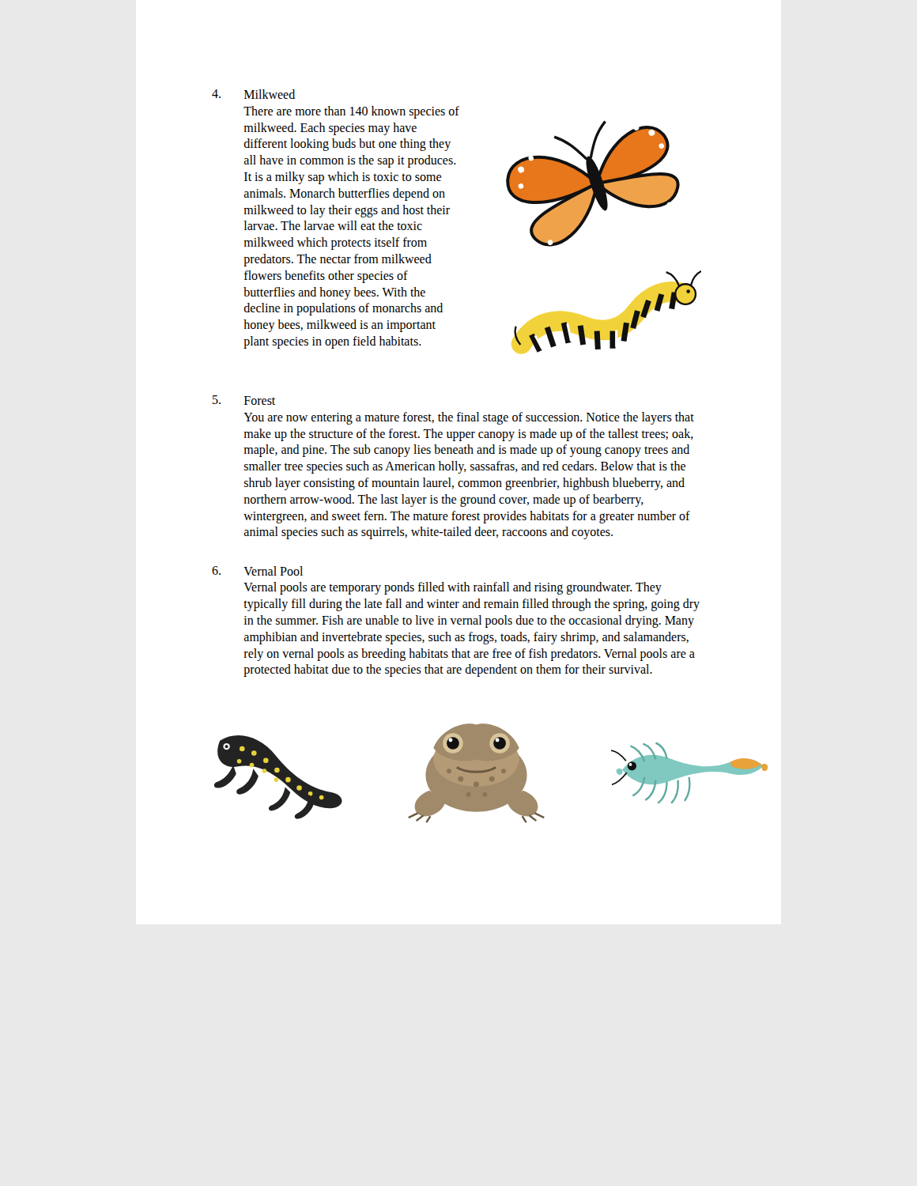Milkweed
There are more than 140 known species of milkweed. Each species may have different looking buds but one thing they all have in common is the sap it produces. It is a milky sap which is toxic to some animals. Monarch butterflies depend on milkweed to lay their eggs and host their larvae. The larvae will eat the toxic milkweed which protects itself from predators. The nectar from milkweed flowers benefits other species of butterflies and honey bees. With the decline in populations of monarchs and honey bees, milkweed is an important plant species in open field habitats.
Forest
You are now entering a mature forest, the final stage of succession. Notice the layers that make up the structure of the forest. The upper canopy is made up of the tallest trees; oak, maple, and pine. The sub canopy lies beneath and is made up of young canopy trees and smaller tree species such as American holly, sassafras, and red cedars. Below that is the shrub layer consisting of mountain laurel, common greenbrier, highbush blueberry, and northern arrow-wood. The last layer is the ground cover, made up of bearberry, wintergreen, and sweet fern. The mature forest provides habitats for a greater number of animal species such as squirrels, white-tailed deer, raccoons and coyotes.
Vernal Pool
Vernal pools are temporary ponds filled with rainfall and rising groundwater. They typically fill during the late fall and winter and remain filled through the spring, going dry in the summer. Fish are unable to live in vernal pools due to the occasional drying. Many amphibian and invertebrate species, such as frogs, toads, fairy shrimp, and salamanders, rely on vernal pools as breeding habitats that are free of fish predators. Vernal pools are a protected habitat due to the species that are dependent on them for their survival.